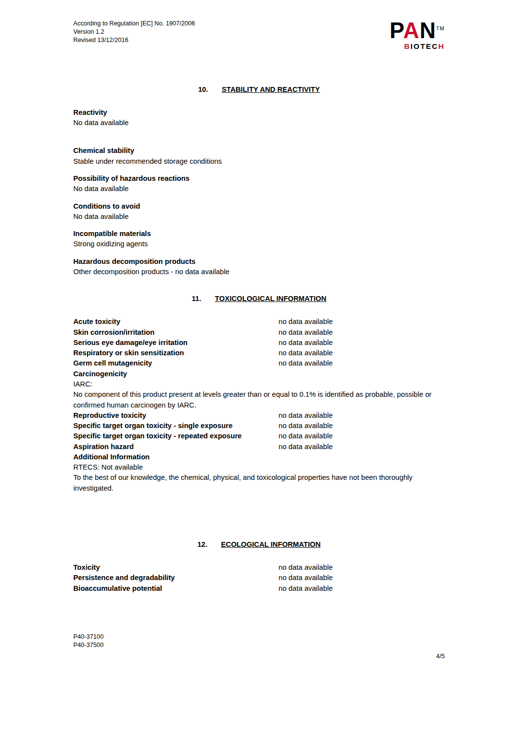According to Regulation [EC] No. 1907/2006
Version 1.2
Revised 13/12/2016
PANTM
BIOTECH
10. STABILITY AND REACTIVITY
Reactivity
No data available
Chemical stability
Stable under recommended storage conditions
Possibility of hazardous reactions
No data available
Conditions to avoid
No data available
Incompatible materials
Strong oxidizing agents
Hazardous decomposition products
Other decomposition products - no data available
11. TOXICOLOGICAL INFORMATION
Acute toxicity
no data available
Skin corrosion/irritation
no data available
Serious eye damage/eye irritation
no data available
Respiratory or skin sensitization
no data available
Germ cell mutagenicity
no data available
Carcinogenicity
IARC:
No component of this product present at levels greater than or equal to 0.1% is identified as probable, possible or confirmed human carcinogen by IARC.
Reproductive toxicity
no data available
Specific target organ toxicity - single exposure
no data available
Specific target organ toxicity - repeated exposure
no data available
Aspiration hazard
no data available
Additional Information
RTECS: Not available
To the best of our knowledge, the chemical, physical, and toxicological properties have not been thoroughly investigated.
12. ECOLOGICAL INFORMATION
Toxicity
no data available
Persistence and degradability
no data available
Bioaccumulative potential
no data available
P40-37100
P40-37500
4/5